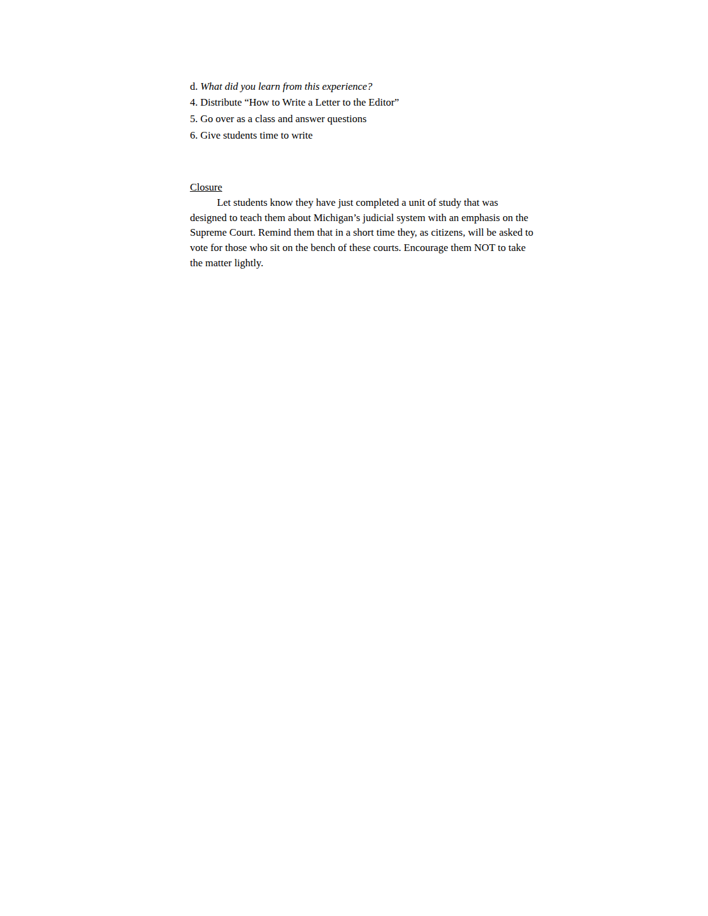d. What did you learn from this experience?
4. Distribute “How to Write a Letter to the Editor”
5. Go over as a class and answer questions
6. Give students time to write
Closure
Let students know they have just completed a unit of study that was designed to teach them about Michigan’s judicial system with an emphasis on the Supreme Court. Remind them that in a short time they, as citizens, will be asked to vote for those who sit on the bench of these courts. Encourage them NOT to take the matter lightly.